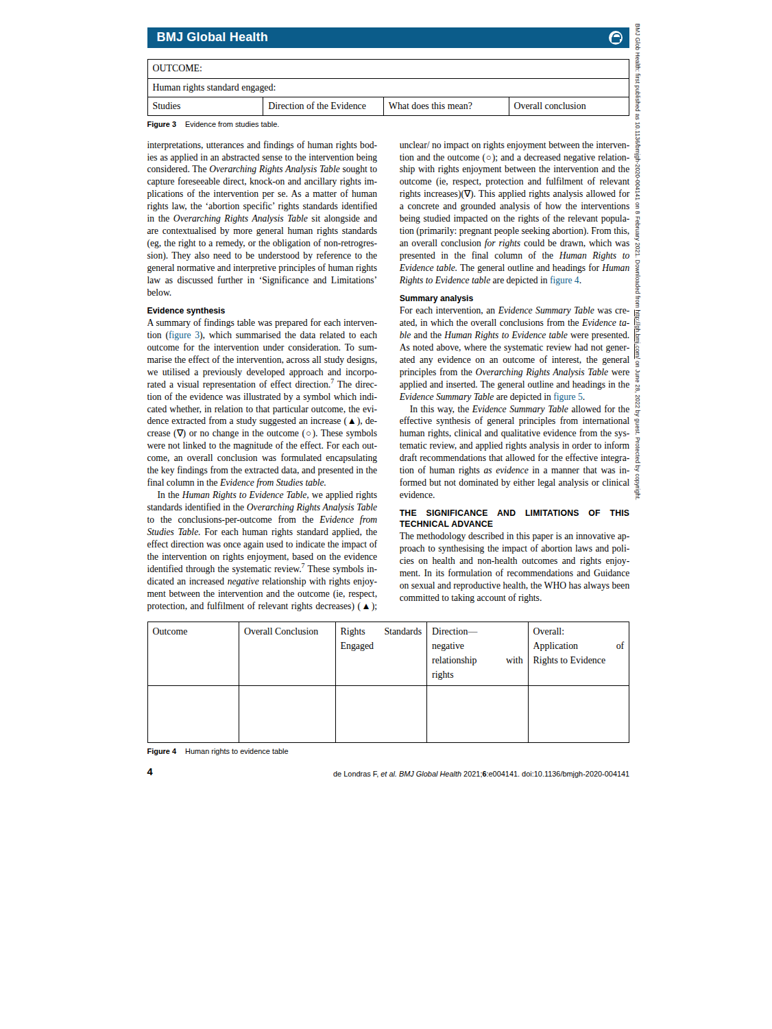BMJ Glob Health: first published as 10.1136/bmjgh-2020-004141 on 8 February 2021. Downloaded from http://gh.bmj.com/ on June 28, 2022 by guest. Protected by copyright.
BMJ Global Health
| OUTCOME: |
| Human rights standard engaged: |
| Studies | Direction of the Evidence | What does this mean? | Overall conclusion |
Figure 3 Evidence from studies table.
interpretations, utterances and findings of human rights bodies as applied in an abstracted sense to the intervention being considered. The Overarching Rights Analysis Table sought to capture foreseeable direct, knock-on and ancillary rights implications of the intervention per se. As a matter of human rights law, the ‘abortion specific’ rights standards identified in the Overarching Rights Analysis Table sit alongside and are contextualised by more general human rights standards (eg, the right to a remedy, or the obligation of non-retrogression). They also need to be understood by reference to the general normative and interpretive principles of human rights law as discussed further in ‘Significance and Limitations’ below.
Evidence synthesis
A summary of findings table was prepared for each intervention (figure 3), which summarised the data related to each outcome for the intervention under consideration. To summarise the effect of the intervention, across all study designs, we utilised a previously developed approach and incorporated a visual representation of effect direction.7 The direction of the evidence was illustrated by a symbol which indicated whether, in relation to that particular outcome, the evidence extracted from a study suggested an increase (▲), decrease (∇) or no change in the outcome (○). These symbols were not linked to the magnitude of the effect. For each outcome, an overall conclusion was formulated encapsulating the key findings from the extracted data, and presented in the final column in the Evidence from Studies table.
In the Human Rights to Evidence Table, we applied rights standards identified in the Overarching Rights Analysis Table to the conclusions-per-outcome from the Evidence from Studies Table. For each human rights standard applied, the effect direction was once again used to indicate the impact of the intervention on rights enjoyment, based on the evidence identified through the systematic review.7 These symbols indicated an increased negative relationship with rights enjoyment between the intervention and the outcome (ie, respect, protection, and fulfilment of relevant rights decreases) (▲); unclear/ no impact on rights enjoyment between the intervention and the outcome (○); and a decreased negative relationship with rights enjoyment between the intervention and the outcome (ie, respect, protection and fulfilment of relevant rights increases)(∇). This applied rights analysis allowed for a concrete and grounded analysis of how the interventions being studied impacted on the rights of the relevant population (primarily: pregnant people seeking abortion). From this, an overall conclusion for rights could be drawn, which was presented in the final column of the Human Rights to Evidence table. The general outline and headings for Human Rights to Evidence table are depicted in figure 4.
Summary analysis
For each intervention, an Evidence Summary Table was created, in which the overall conclusions from the Evidence table and the Human Rights to Evidence table were presented. As noted above, where the systematic review had not generated any evidence on an outcome of interest, the general principles from the Overarching Rights Analysis Table were applied and inserted. The general outline and headings in the Evidence Summary Table are depicted in figure 5.
In this way, the Evidence Summary Table allowed for the effective synthesis of general principles from international human rights, clinical and qualitative evidence from the systematic review, and applied rights analysis in order to inform draft recommendations that allowed for the effective integration of human rights as evidence in a manner that was informed but not dominated by either legal analysis or clinical evidence.
The significance and limitations of this technical advance
The methodology described in this paper is an innovative approach to synthesising the impact of abortion laws and policies on health and non-health outcomes and rights enjoyment. In its formulation of recommendations and Guidance on sexual and reproductive health, the WHO has always been committed to taking account of rights.
| Outcome | Overall Conclusion | Rights Standards Engaged | Direction— negative relationship with rights | Overall: Application of Rights to Evidence |
Figure 4 Human rights to evidence table
4
de Londras F, et al. BMJ Global Health 2021;6:e004141. doi:10.1136/bmjgh-2020-004141